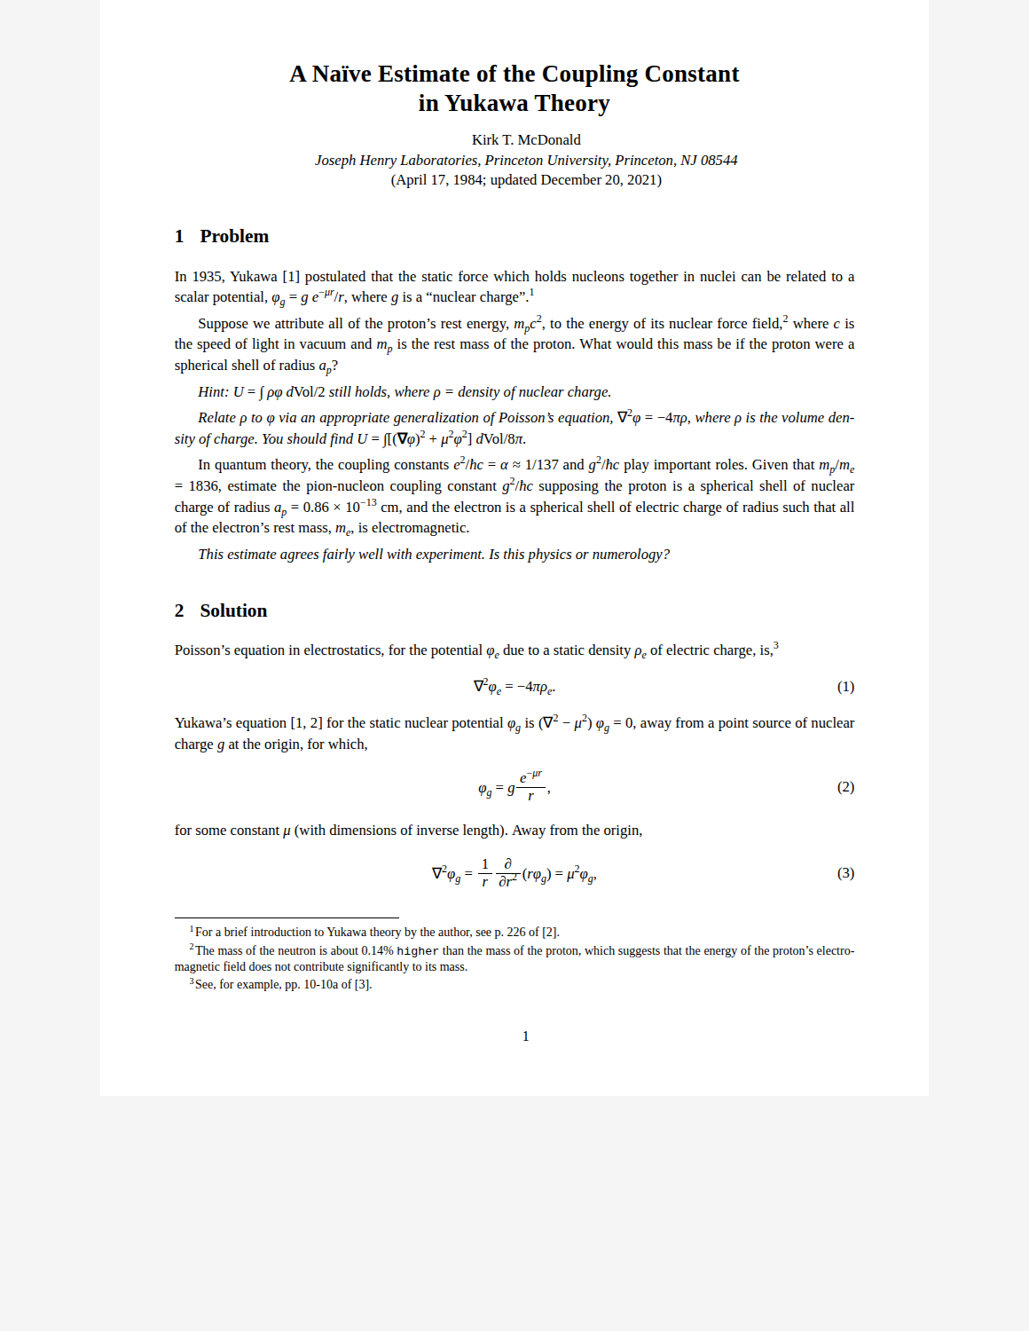A Naïve Estimate of the Coupling Constant
in Yukawa Theory
Kirk T. McDonald
Joseph Henry Laboratories, Princeton University, Princeton, NJ 08544
(April 17, 1984; updated December 20, 2021)
1 Problem
In 1935, Yukawa [1] postulated that the static force which holds nucleons together in nuclei can be related to a scalar potential, φg = g e−μr/r, where g is a “nuclear charge”.1
Suppose we attribute all of the proton’s rest energy, mpc2, to the energy of its nuclear force field,2 where c is the speed of light in vacuum and mp is the rest mass of the proton. What would this mass be if the proton were a spherical shell of radius ap?
Hint: U = ∫ ρφ d Vol/2 still holds, where ρ = density of nuclear charge.
Relate ρ to φ via an appropriate generalization of Poisson’s equation, ∇2φ = −4πρ, where ρ is the volume density of charge. You should find U = ∫[(∇φ)2 + μ2φ2] d Vol/8π.
In quantum theory, the coupling constants e2/ħc = α ≈ 1/137 and g2/ħc play important roles. Given that mp/me = 1836, estimate the pion-nucleon coupling constant g2/ħc supposing the proton is a spherical shell of nuclear charge of radius ap = 0.86 × 10−13 cm, and the electron is a spherical shell of electric charge of radius such that all of the electron’s rest mass, me, is electromagnetic.
This estimate agrees fairly well with experiment. Is this physics or numerology?
2 Solution
Poisson’s equation in electrostatics, for the potential φe due to a static density ρe of electric charge, is,3
∇2φe = −4πρe. (1)
Yukawa’s equation [1, 2] for the static nuclear potential φg is (∇2 − μ2) φg = 0, away from a point source of nuclear charge g at the origin, for which,
φg = ge−μr r, (2)
for some constant μ (with dimensions of inverse length). Away from the origin,
∇2φg = 1 r∂∂r2(rφg) = μ2φg, (3)
1For a brief introduction to Yukawa theory by the author, see p. 226 of [2].
2The mass of the neutron is about 0.14% higher than the mass of the proton, which suggests that the energy of the proton’s electromagnetic field does not contribute significantly to its mass.
3See, for example, pp. 10-10a of [3].
1